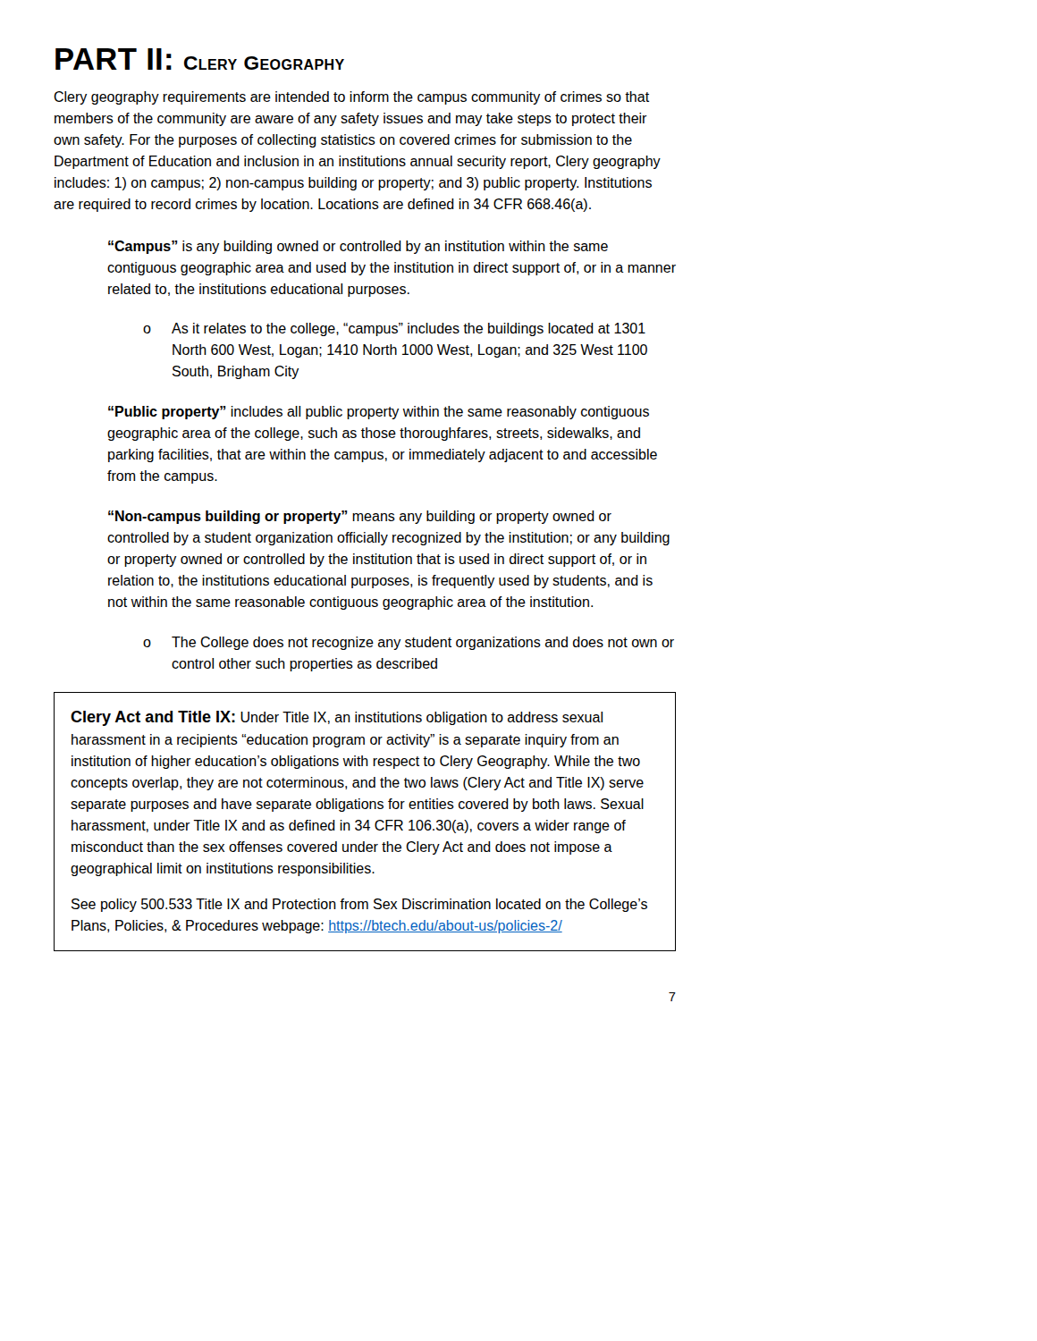PART II: Clery Geography
Clery geography requirements are intended to inform the campus community of crimes so that members of the community are aware of any safety issues and may take steps to protect their own safety. For the purposes of collecting statistics on covered crimes for submission to the Department of Education and inclusion in an institutions annual security report, Clery geography includes: 1) on campus; 2) non-campus building or property; and 3) public property. Institutions are required to record crimes by location. Locations are defined in 34 CFR 668.46(a).
“Campus” is any building owned or controlled by an institution within the same contiguous geographic area and used by the institution in direct support of, or in a manner related to, the institutions educational purposes.
As it relates to the college, “campus” includes the buildings located at 1301 North 600 West, Logan; 1410 North 1000 West, Logan; and 325 West 1100 South, Brigham City
“Public property” includes all public property within the same reasonably contiguous geographic area of the college, such as those thoroughfares, streets, sidewalks, and parking facilities, that are within the campus, or immediately adjacent to and accessible from the campus.
“Non-campus building or property” means any building or property owned or controlled by a student organization officially recognized by the institution; or any building or property owned or controlled by the institution that is used in direct support of, or in relation to, the institutions educational purposes, is frequently used by students, and is not within the same reasonable contiguous geographic area of the institution.
The College does not recognize any student organizations and does not own or control other such properties as described
Clery Act and Title IX: Under Title IX, an institutions obligation to address sexual harassment in a recipients “education program or activity” is a separate inquiry from an institution of higher education’s obligations with respect to Clery Geography. While the two concepts overlap, they are not coterminous, and the two laws (Clery Act and Title IX) serve separate purposes and have separate obligations for entities covered by both laws. Sexual harassment, under Title IX and as defined in 34 CFR 106.30(a), covers a wider range of misconduct than the sex offenses covered under the Clery Act and does not impose a geographical limit on institutions responsibilities.
See policy 500.533 Title IX and Protection from Sex Discrimination located on the College’s Plans, Policies, & Procedures webpage: https://btech.edu/about-us/policies-2/
7